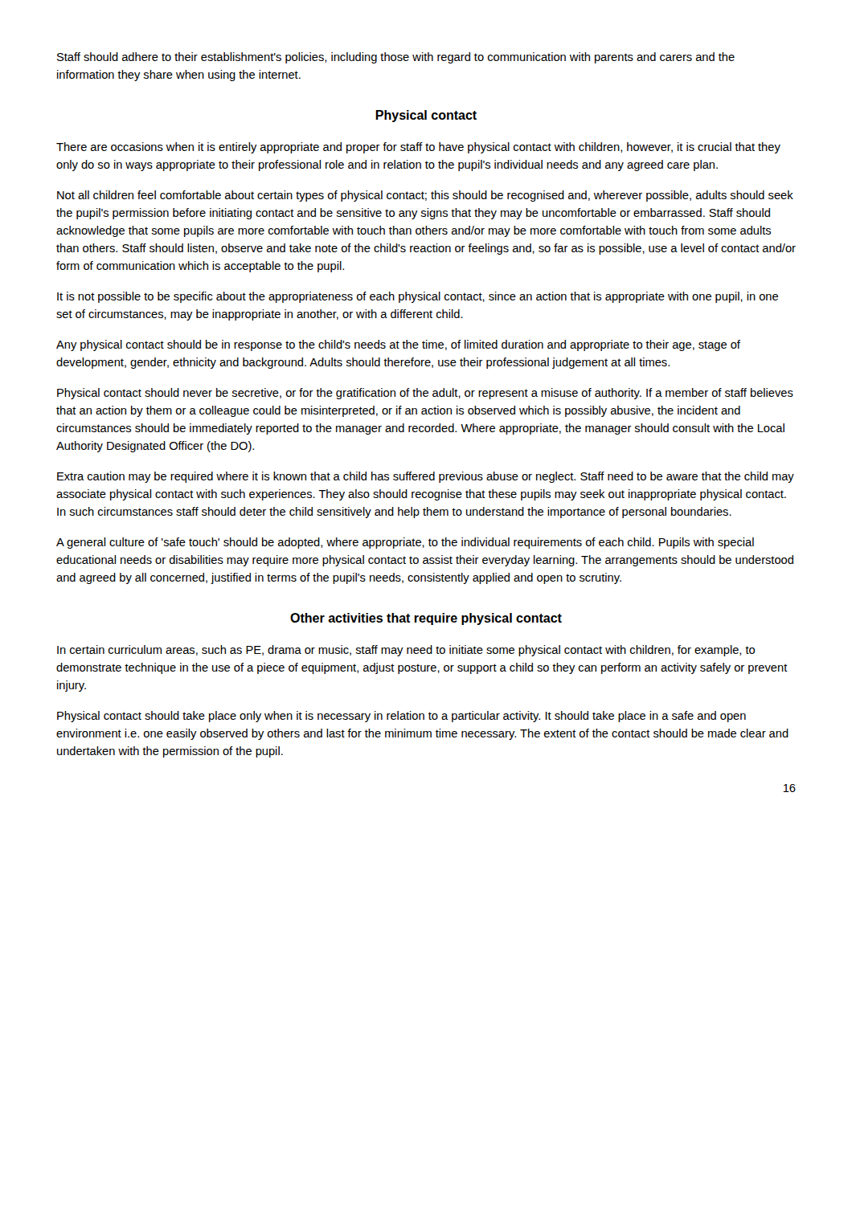Staff should adhere to their establishment's policies, including those with regard to communication with parents and carers and the information they share when using the internet.
Physical contact
There are occasions when it is entirely appropriate and proper for staff to have physical contact with children, however, it is crucial that they only do so in ways appropriate to their professional role and in relation to the pupil's individual needs and any agreed care plan.
Not all children feel comfortable about certain types of physical contact; this should be recognised and, wherever possible, adults should seek the pupil's permission before initiating contact and be sensitive to any signs that they may be uncomfortable or embarrassed. Staff should acknowledge that some pupils are more comfortable with touch than others and/or may be more comfortable with touch from some adults than others. Staff should listen, observe and take note of the child's reaction or feelings and, so far as is possible, use a level of contact and/or form of communication which is acceptable to the pupil.
It is not possible to be specific about the appropriateness of each physical contact, since an action that is appropriate with one pupil, in one set of circumstances, may be inappropriate in another, or with a different child.
Any physical contact should be in response to the child's needs at the time, of limited duration and appropriate to their age, stage of development, gender, ethnicity and background. Adults should therefore, use their professional judgement at all times.
Physical contact should never be secretive, or for the gratification of the adult, or represent a misuse of authority. If a member of staff believes that an action by them or a colleague could be misinterpreted, or if an action is observed which is possibly abusive, the incident and circumstances should be immediately reported to the manager and recorded. Where appropriate, the manager should consult with the Local Authority Designated Officer (the DO).
Extra caution may be required where it is known that a child has suffered previous abuse or neglect. Staff need to be aware that the child may associate physical contact with such experiences. They also should recognise that these pupils may seek out inappropriate physical contact. In such circumstances staff should deter the child sensitively and help them to understand the importance of personal boundaries.
A general culture of 'safe touch' should be adopted, where appropriate, to the individual requirements of each child. Pupils with special educational needs or disabilities may require more physical contact to assist their everyday learning. The arrangements should be understood and agreed by all concerned, justified in terms of the pupil's needs, consistently applied and open to scrutiny.
Other activities that require physical contact
In certain curriculum areas, such as PE, drama or music, staff may need to initiate some physical contact with children, for example, to demonstrate technique in the use of a piece of equipment, adjust posture, or support a child so they can perform an activity safely or prevent injury.
Physical contact should take place only when it is necessary in relation to a particular activity. It should take place in a safe and open environment i.e. one easily observed by others and last for the minimum time necessary. The extent of the contact should be made clear and undertaken with the permission of the pupil.
16